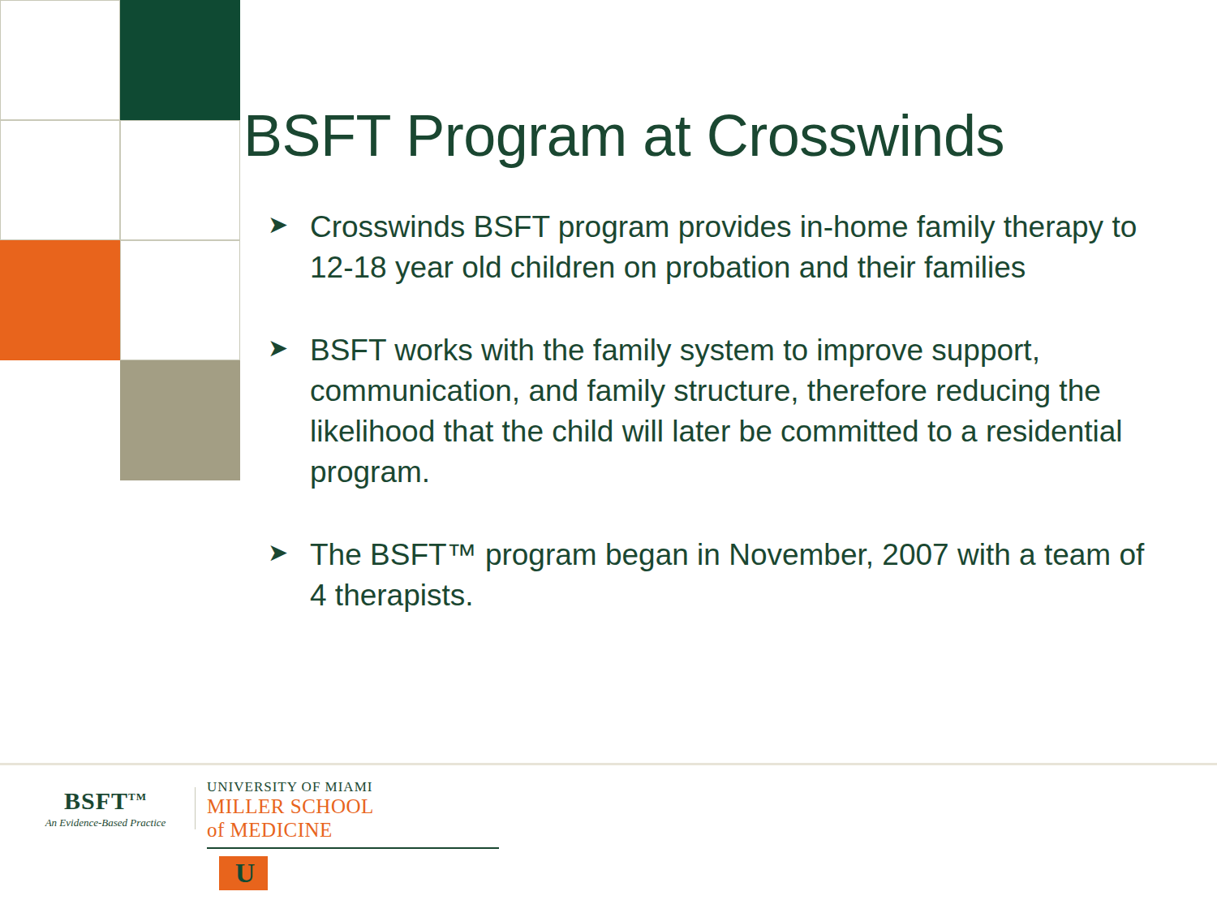BSFT Program at Crosswinds
Crosswinds BSFT program provides in-home family therapy to 12-18 year old children on probation and their families
BSFT works with the family system to improve support, communication, and family structure, therefore reducing the likelihood that the child will later be committed to a residential program.
The BSFT™ program began in November, 2007 with a team of 4 therapists.
BSFTTM
An Evidence-Based Practice
UNIVERSITY OF MIAMI
MILLER SCHOOL
of MEDICINE
U